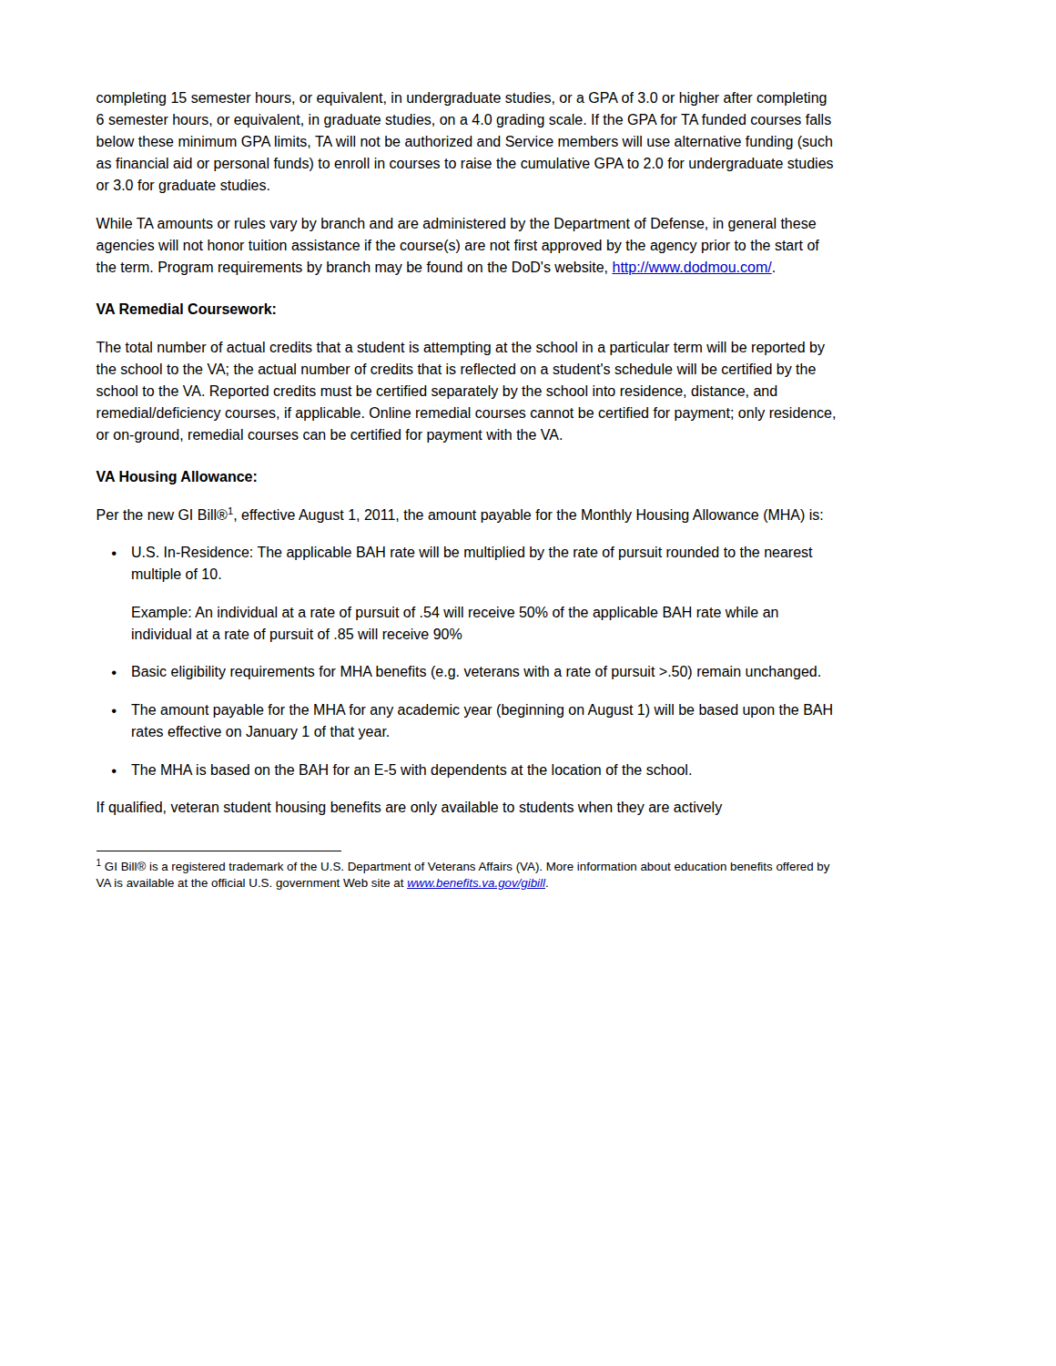completing 15 semester hours, or equivalent, in undergraduate studies, or a GPA of 3.0 or higher after completing 6 semester hours, or equivalent, in graduate studies, on a 4.0 grading scale. If the GPA for TA funded courses falls below these minimum GPA limits, TA will not be authorized and Service members will use alternative funding (such as financial aid or personal funds) to enroll in courses to raise the cumulative GPA to 2.0 for undergraduate studies or 3.0 for graduate studies.
While TA amounts or rules vary by branch and are administered by the Department of Defense, in general these agencies will not honor tuition assistance if the course(s) are not first approved by the agency prior to the start of the term. Program requirements by branch may be found on the DoD's website, http://www.dodmou.com/.
VA Remedial Coursework:
The total number of actual credits that a student is attempting at the school in a particular term will be reported by the school to the VA; the actual number of credits that is reflected on a student's schedule will be certified by the school to the VA. Reported credits must be certified separately by the school into residence, distance, and remedial/deficiency courses, if applicable. Online remedial courses cannot be certified for payment; only residence, or on-ground, remedial courses can be certified for payment with the VA.
VA Housing Allowance:
Per the new GI Bill®1, effective August 1, 2011, the amount payable for the Monthly Housing Allowance (MHA) is:
U.S. In-Residence: The applicable BAH rate will be multiplied by the rate of pursuit rounded to the nearest multiple of 10.
Example: An individual at a rate of pursuit of .54 will receive 50% of the applicable BAH rate while an individual at a rate of pursuit of .85 will receive 90%
Basic eligibility requirements for MHA benefits (e.g. veterans with a rate of pursuit >.50) remain unchanged.
The amount payable for the MHA for any academic year (beginning on August 1) will be based upon the BAH rates effective on January 1 of that year.
The MHA is based on the BAH for an E-5 with dependents at the location of the school.
If qualified, veteran student housing benefits are only available to students when they are actively
1 GI Bill® is a registered trademark of the U.S. Department of Veterans Affairs (VA). More information about education benefits offered by VA is available at the official U.S. government Web site at www.benefits.va.gov/gibill.